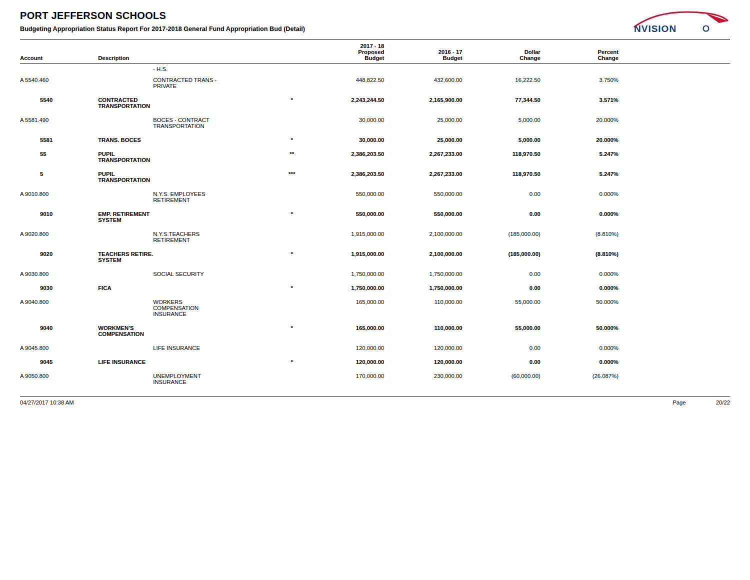PORT JEFFERSON SCHOOLS
Budgeting Appropriation Status Report For 2017-2018 General Fund Appropriation Bud (Detail)
NVISION
| Account | Description | | 2017 - 18 Proposed Budget | 2016 - 17 Budget | Dollar Change | Percent Change | |
| --- | --- | --- | --- | --- | --- | --- | --- |
| | - H.S. | | | | | | |
| A 5540.460 | CONTRACTED TRANS - PRIVATE | | 448,822.50 | 432,600.00 | 16,222.50 | 3.750% | |
| 5540 | CONTRACTED TRANSPORTATION | * | 2,243,244.50 | 2,165,900.00 | 77,344.50 | 3.571% | |
| A 5581.490 | BOCES - CONTRACT TRANSPORTATION | | 30,000.00 | 25,000.00 | 5,000.00 | 20.000% | |
| 5581 | TRANS. BOCES | * | 30,000.00 | 25,000.00 | 5,000.00 | 20.000% | |
| 55 | PUPIL TRANSPORTATION | ** | 2,386,203.50 | 2,267,233.00 | 118,970.50 | 5.247% | |
| 5 | PUPIL TRANSPORTATION | *** | 2,386,203.50 | 2,267,233.00 | 118,970.50 | 5.247% | |
| A 9010.800 | N.Y.S. EMPLOYEES RETIREMENT | | 550,000.00 | 550,000.00 | 0.00 | 0.000% | |
| 9010 | EMP. RETIREMENT SYSTEM | * | 550,000.00 | 550,000.00 | 0.00 | 0.000% | |
| A 9020.800 | N.Y.S.TEACHERS RETIREMENT | | 1,915,000.00 | 2,100,000.00 | (185,000.00) | (8.810%) | |
| 9020 | TEACHERS RETIRE. SYSTEM | * | 1,915,000.00 | 2,100,000.00 | (185,000.00) | (8.810%) | |
| A 9030.800 | SOCIAL SECURITY | | 1,750,000.00 | 1,750,000.00 | 0.00 | 0.000% | |
| 9030 | FICA | * | 1,750,000.00 | 1,750,000.00 | 0.00 | 0.000% | |
| A 9040.800 | WORKERS COMPENSATION INSURANCE | | 165,000.00 | 110,000.00 | 55,000.00 | 50.000% | |
| 9040 | WORKMEN'S COMPENSATION | * | 165,000.00 | 110,000.00 | 55,000.00 | 50.000% | |
| A 9045.800 | LIFE INSURANCE | | 120,000.00 | 120,000.00 | 0.00 | 0.000% | |
| 9045 | LIFE INSURANCE | * | 120,000.00 | 120,000.00 | 0.00 | 0.000% | |
| A 9050.800 | UNEMPLOYMENT INSURANCE | | 170,000.00 | 230,000.00 | (60,000.00) | (26.087%) | |
04/27/2017 10:38 AM
Page 20/22